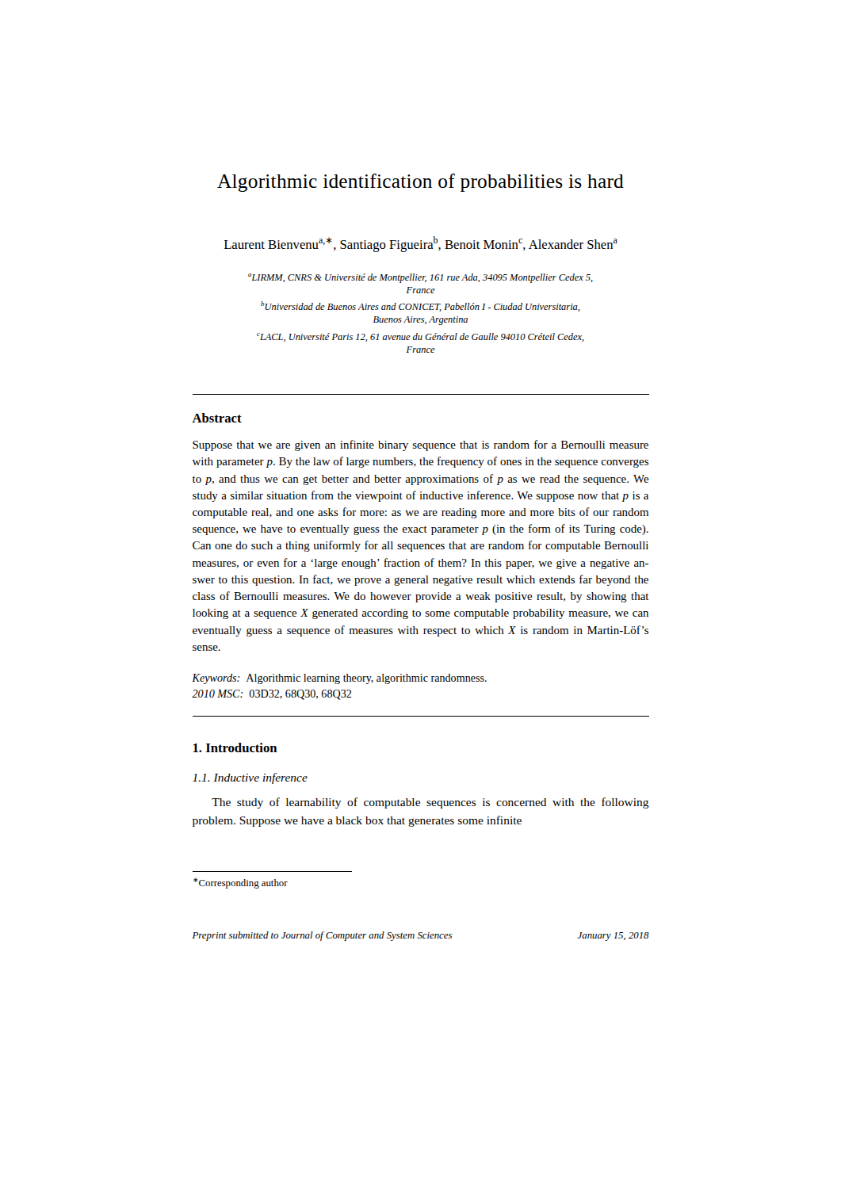Algorithmic identification of probabilities is hard
Laurent Bienvenua,∗, Santiago Figueirab, Benoit Moninc, Alexander Shena
aLIRMM, CNRS & Université de Montpellier, 161 rue Ada, 34095 Montpellier Cedex 5,
France
bUniversidad de Buenos Aires and CONICET, Pabellón I - Ciudad Universitaria,
Buenos Aires, Argentina
cLACL, Université Paris 12, 61 avenue du Général de Gaulle 94010 Créteil Cedex,
France
Abstract
Suppose that we are given an infinite binary sequence that is random for a Bernoulli measure with parameter p. By the law of large numbers, the frequency of ones in the sequence converges to p, and thus we can get better and better approximations of p as we read the sequence. We study a similar situation from the viewpoint of inductive inference. We suppose now that p is a computable real, and one asks for more: as we are reading more and more bits of our random sequence, we have to eventually guess the exact parameter p (in the form of its Turing code). Can one do such a thing uniformly for all sequences that are random for computable Bernoulli measures, or even for a ‘large enough’ fraction of them? In this paper, we give a negative answer to this question. In fact, we prove a general negative result which extends far beyond the class of Bernoulli measures. We do however provide a weak positive result, by showing that looking at a sequence X generated according to some computable probability measure, we can eventually guess a sequence of measures with respect to which X is random in Martin-Löf’s sense.
Keywords: Algorithmic learning theory, algorithmic randomness.
2010 MSC: 03D32, 68Q30, 68Q32
1. Introduction
1.1. Inductive inference
The study of learnability of computable sequences is concerned with the following problem. Suppose we have a black box that generates some infinite
∗Corresponding author
Preprint submitted to Journal of Computer and System Sciences January 15, 2018